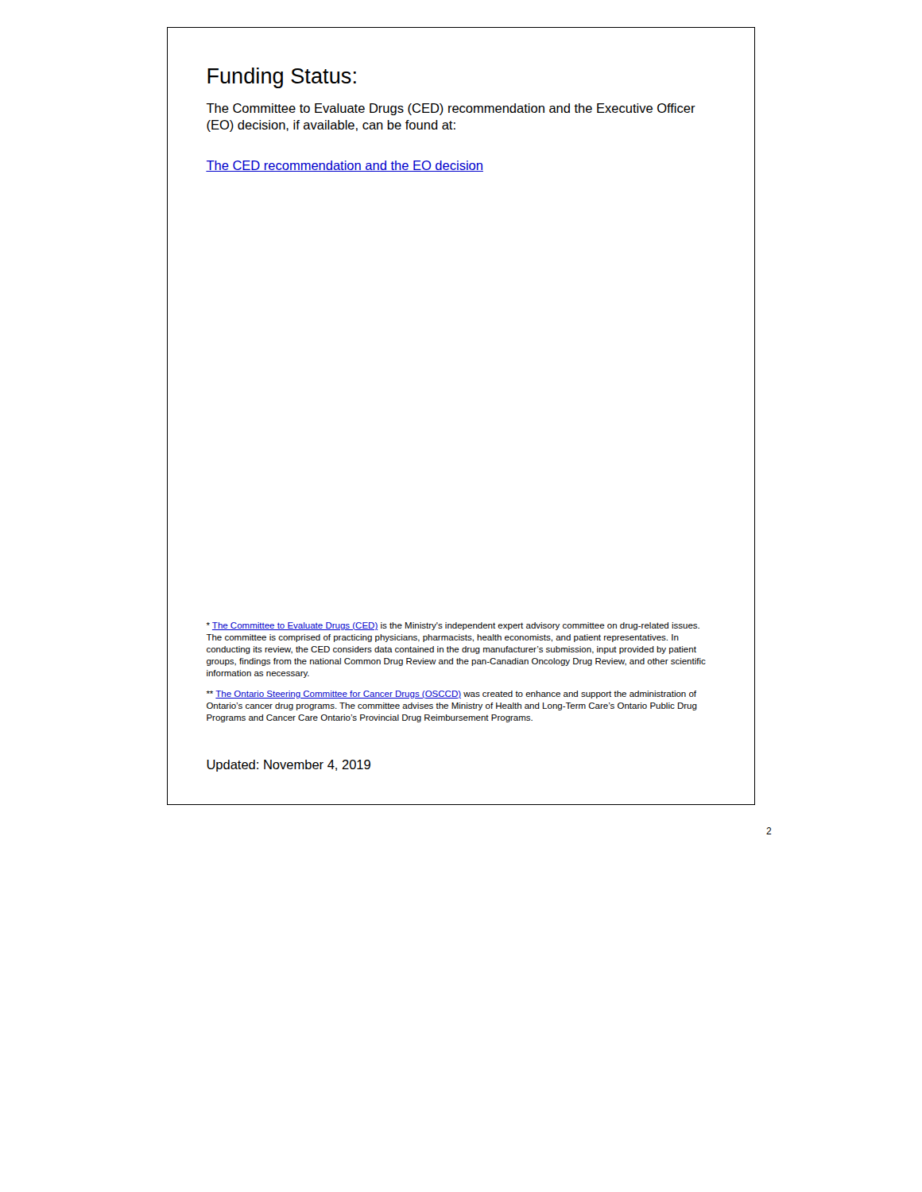Funding Status:
The Committee to Evaluate Drugs (CED) recommendation and the Executive Officer (EO) decision, if available, can be found at:
The CED recommendation and the EO decision
* The Committee to Evaluate Drugs (CED) is the Ministry's independent expert advisory committee on drug-related issues. The committee is comprised of practicing physicians, pharmacists, health economists, and patient representatives. In conducting its review, the CED considers data contained in the drug manufacturer’s submission, input provided by patient groups, findings from the national Common Drug Review and the pan-Canadian Oncology Drug Review, and other scientific information as necessary.
** The Ontario Steering Committee for Cancer Drugs (OSCCD) was created to enhance and support the administration of Ontario’s cancer drug programs. The committee advises the Ministry of Health and Long-Term Care’s Ontario Public Drug Programs and Cancer Care Ontario’s Provincial Drug Reimbursement Programs.
Updated: November 4, 2019
2